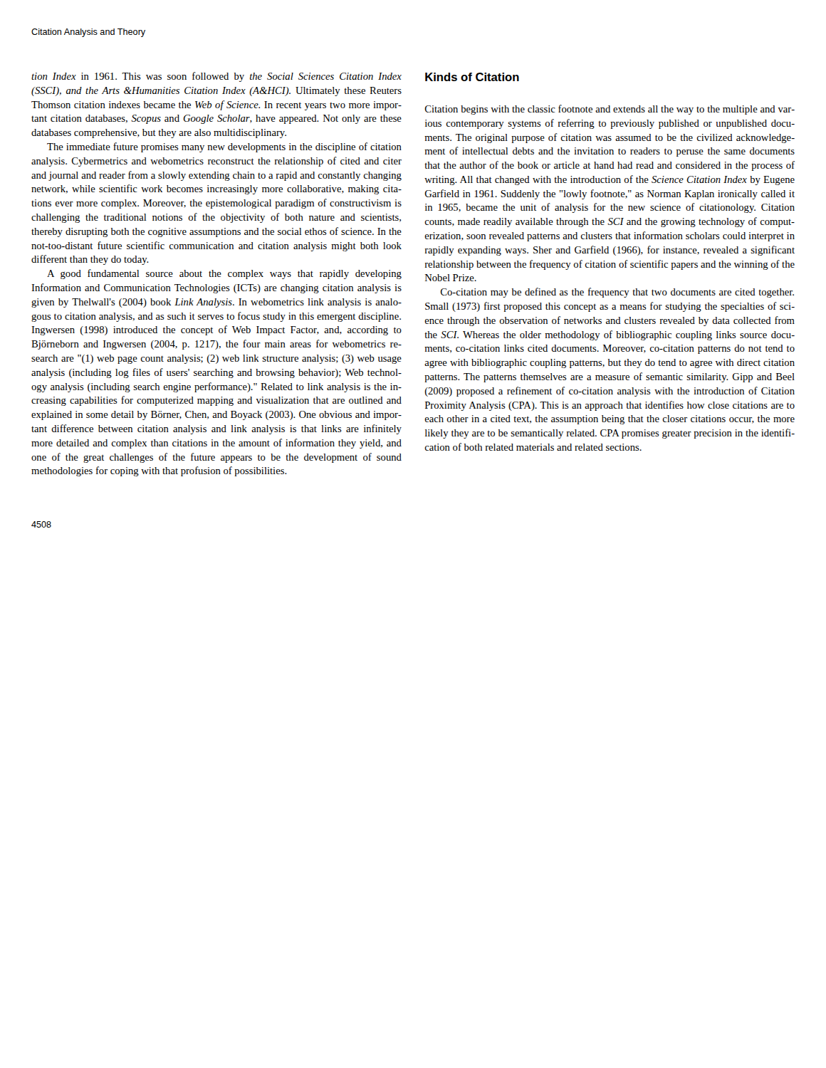Citation Analysis and Theory
tion Index in 1961. This was soon followed by the Social Sciences Citation Index (SSCI), and the Arts &Humanities Citation Index (A&HCI). Ultimately these Reuters Thomson citation indexes became the Web of Science. In recent years two more important citation databases, Scopus and Google Scholar, have appeared. Not only are these databases comprehensive, but they are also multidisciplinary.
The immediate future promises many new developments in the discipline of citation analysis. Cybermetrics and webometrics reconstruct the relationship of cited and citer and journal and reader from a slowly extending chain to a rapid and constantly changing network, while scientific work becomes increasingly more collaborative, making citations ever more complex. Moreover, the epistemological paradigm of constructivism is challenging the traditional notions of the objectivity of both nature and scientists, thereby disrupting both the cognitive assumptions and the social ethos of science. In the not-too-distant future scientific communication and citation analysis might both look different than they do today.
A good fundamental source about the complex ways that rapidly developing Information and Communication Technologies (ICTs) are changing citation analysis is given by Thelwall's (2004) book Link Analysis. In webometrics link analysis is analogous to citation analysis, and as such it serves to focus study in this emergent discipline. Ingwersen (1998) introduced the concept of Web Impact Factor, and, according to Björneborn and Ingwersen (2004, p. 1217), the four main areas for webometrics research are "(1) web page count analysis; (2) web link structure analysis; (3) web usage analysis (including log files of users' searching and browsing behavior); Web technology analysis (including search engine performance)." Related to link analysis is the increasing capabilities for computerized mapping and visualization that are outlined and explained in some detail by Börner, Chen, and Boyack (2003). One obvious and important difference between citation analysis and link analysis is that links are infinitely more detailed and complex than citations in the amount of information they yield, and one of the great challenges of the future appears to be the development of sound methodologies for coping with that profusion of possibilities.
Kinds of Citation
Citation begins with the classic footnote and extends all the way to the multiple and various contemporary systems of referring to previously published or unpublished documents. The original purpose of citation was assumed to be the civilized acknowledgement of intellectual debts and the invitation to readers to peruse the same documents that the author of the book or article at hand had read and considered in the process of writing. All that changed with the introduction of the Science Citation Index by Eugene Garfield in 1961. Suddenly the "lowly footnote," as Norman Kaplan ironically called it in 1965, became the unit of analysis for the new science of citationology. Citation counts, made readily available through the SCI and the growing technology of computerization, soon revealed patterns and clusters that information scholars could interpret in rapidly expanding ways. Sher and Garfield (1966), for instance, revealed a significant relationship between the frequency of citation of scientific papers and the winning of the Nobel Prize.
Co-citation may be defined as the frequency that two documents are cited together. Small (1973) first proposed this concept as a means for studying the specialties of science through the observation of networks and clusters revealed by data collected from the SCI. Whereas the older methodology of bibliographic coupling links source documents, co-citation links cited documents. Moreover, co-citation patterns do not tend to agree with bibliographic coupling patterns, but they do tend to agree with direct citation patterns. The patterns themselves are a measure of semantic similarity. Gipp and Beel (2009) proposed a refinement of co-citation analysis with the introduction of Citation Proximity Analysis (CPA). This is an approach that identifies how close citations are to each other in a cited text, the assumption being that the closer citations occur, the more likely they are to be semantically related. CPA promises greater precision in the identification of both related materials and related sections.
4508